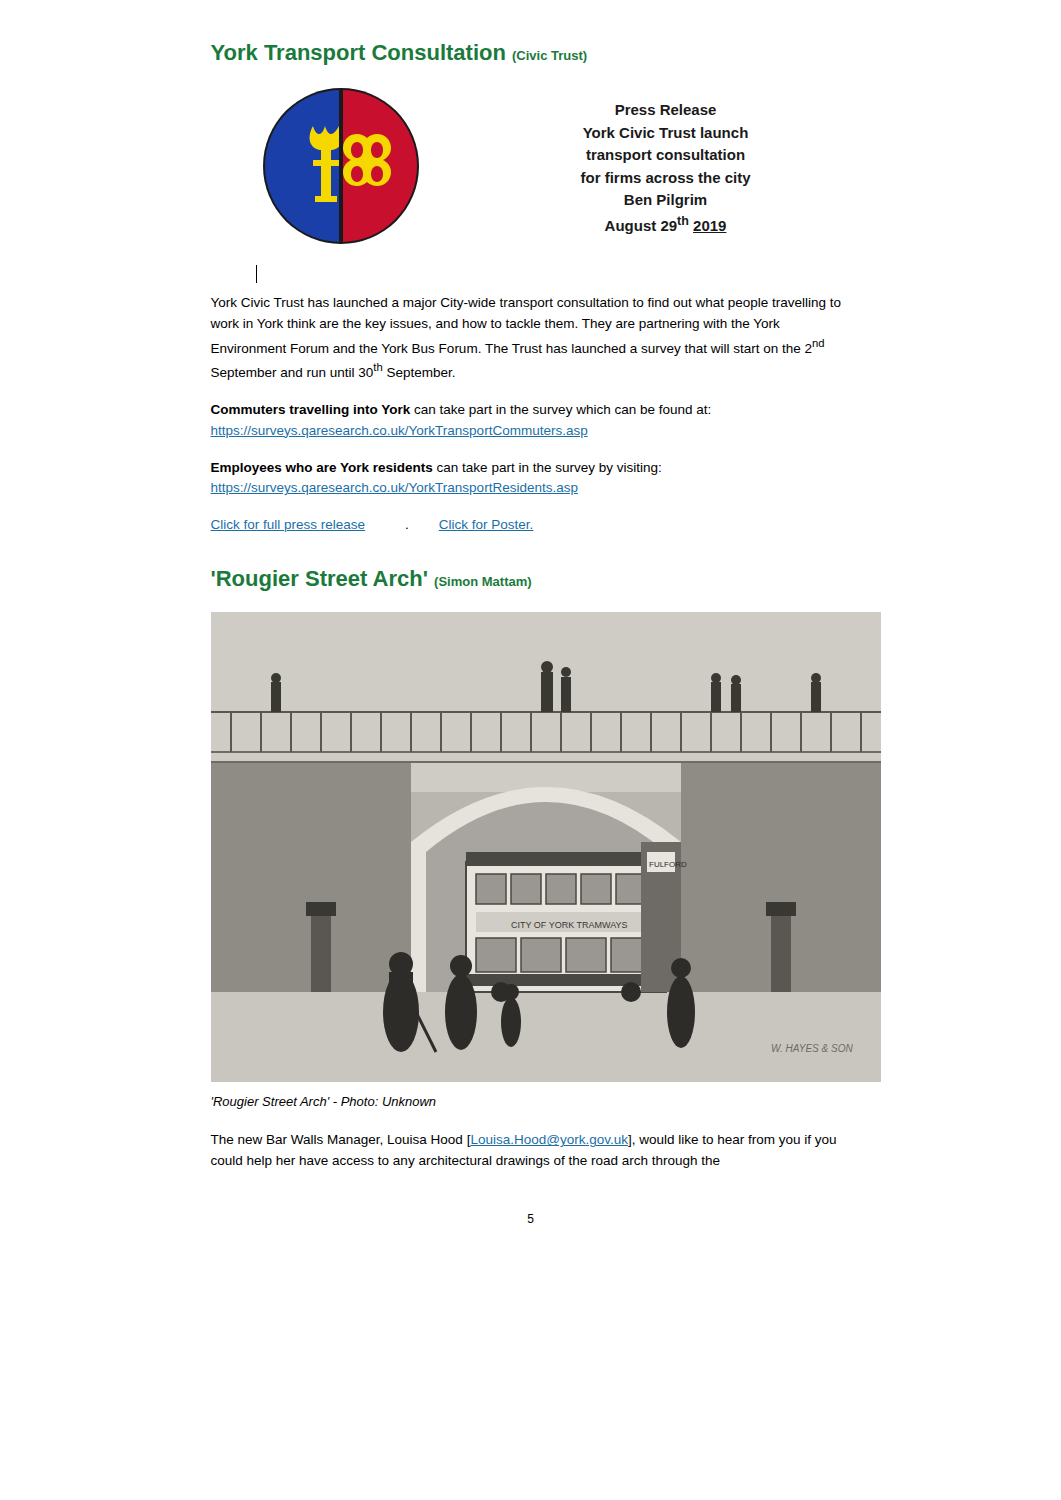York Transport Consultation (Civic Trust)
Press Release
York Civic Trust launch
transport consultation
for firms across the city
Ben Pilgrim
August 29th 2019
York Civic Trust has launched a major City-wide transport consultation to find out what people travelling to work in York think are the key issues, and how to tackle them. They are partnering with the York Environment Forum and the York Bus Forum. The Trust has launched a survey that will start on the 2nd September and run until 30th September.
Commuters travelling into York can take part in the survey which can be found at:
https://surveys.qaresearch.co.uk/YorkTransportCommuters.asp
Employees who are York residents can take part in the survey by visiting:
https://surveys.qaresearch.co.uk/YorkTransportResidents.asp
Click for full press release. Click for Poster.
'Rougier Street Arch' (Simon Mattam)
CITY OF YORK TRAMWAYS FULFORD W. HAYES & SON
'Rougier Street Arch' - Photo: Unknown
The new Bar Walls Manager, Louisa Hood [Louisa.Hood@york.gov.uk], would like to hear from you if you could help her have access to any architectural drawings of the road arch through the
5